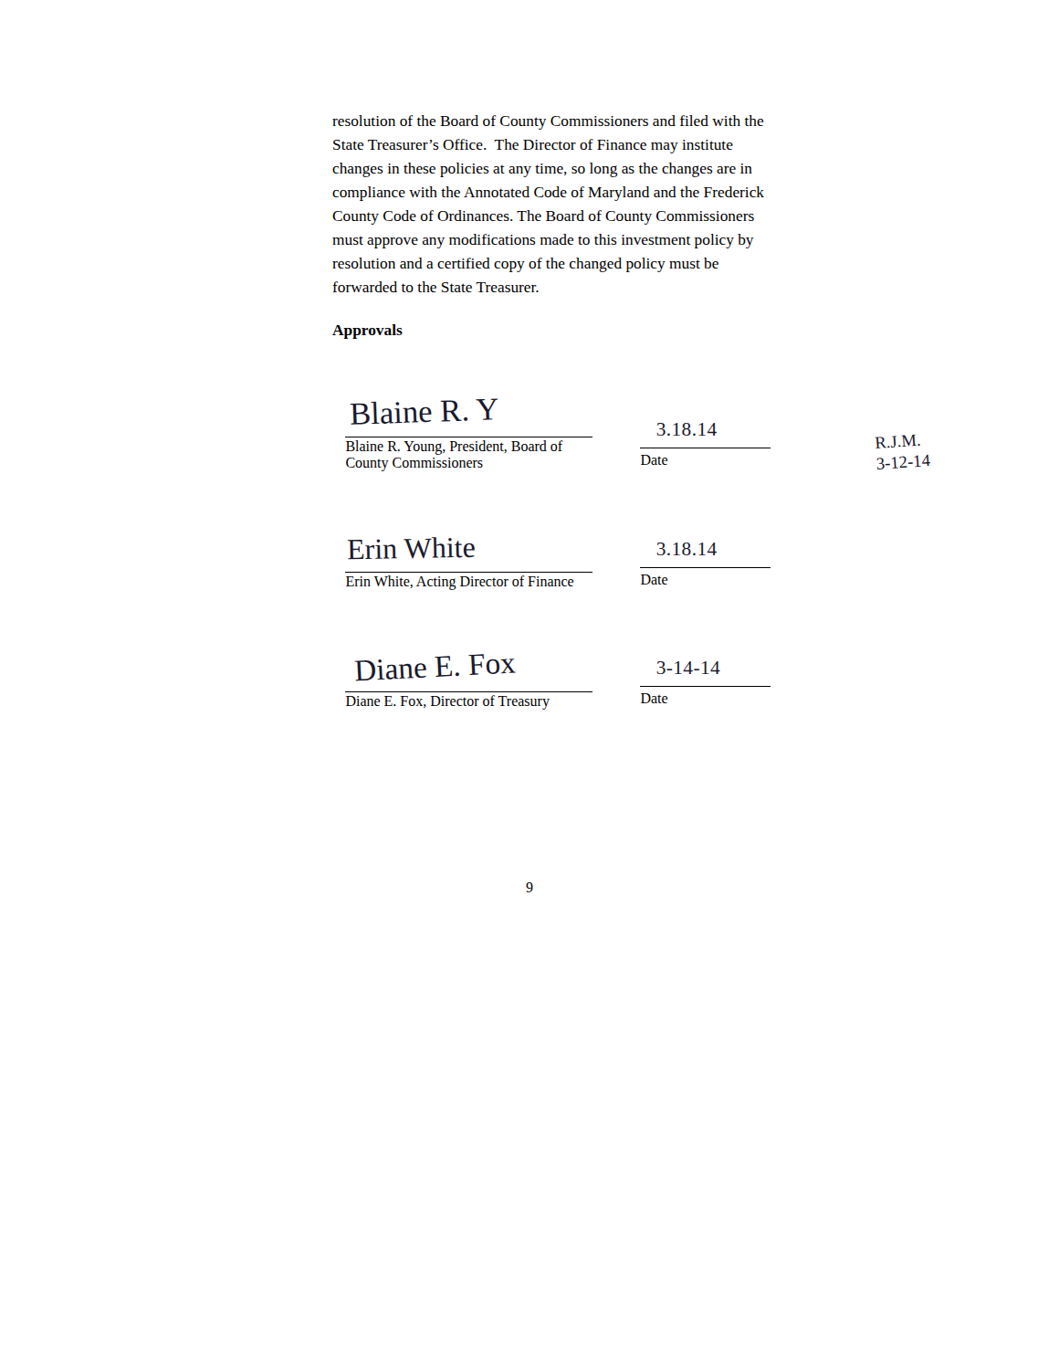resolution of the Board of County Commissioners and filed with the State Treasurer’s Office. The Director of Finance may institute changes in these policies at any time, so long as the changes are in compliance with the Annotated Code of Maryland and the Frederick County Code of Ordinances. The Board of County Commissioners must approve any modifications made to this investment policy by resolution and a certified copy of the changed policy must be forwarded to the State Treasurer.
Approvals
R.J.M.
3-12-14
Blaine R. Y
Blaine R. Young, President, Board of
County Commissioners
3.18.14
Date
Erin White
Erin White, Acting Director of Finance
3.18.14
Date
Diane E. Fox
Diane E. Fox, Director of Treasury
3-14-14
Date
9